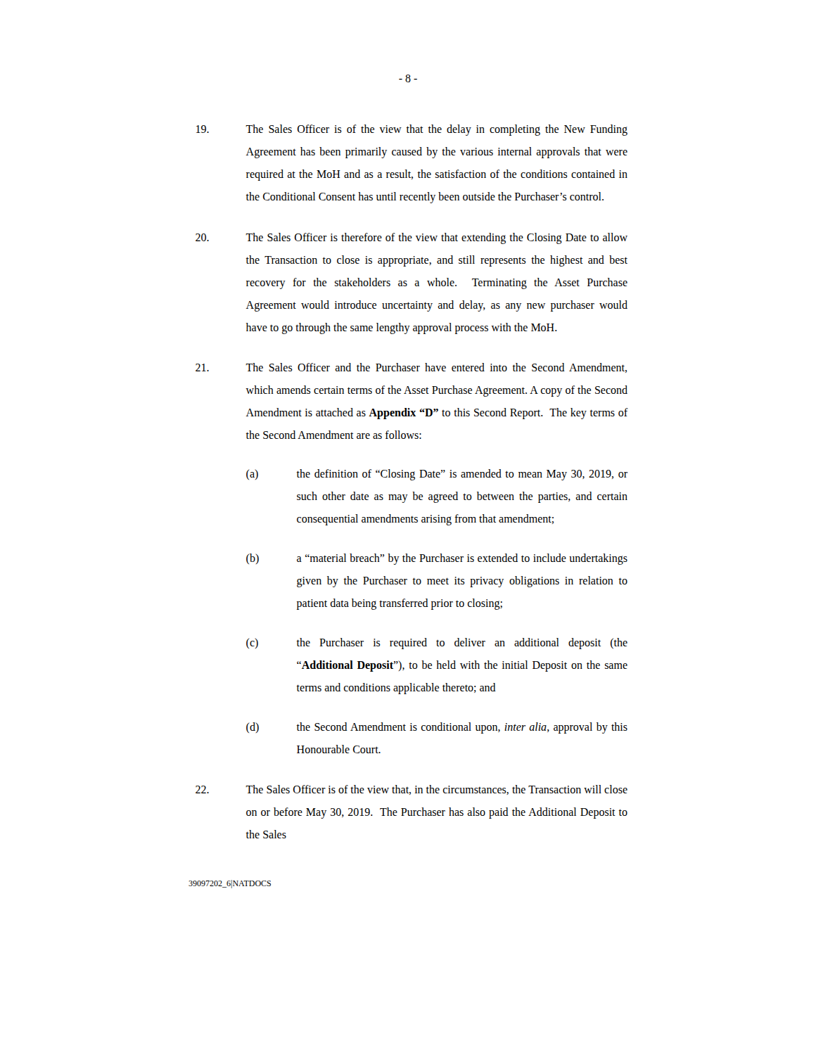- 8 -
The Sales Officer is of the view that the delay in completing the New Funding Agreement has been primarily caused by the various internal approvals that were required at the MoH and as a result, the satisfaction of the conditions contained in the Conditional Consent has until recently been outside the Purchaser’s control.
The Sales Officer is therefore of the view that extending the Closing Date to allow the Transaction to close is appropriate, and still represents the highest and best recovery for the stakeholders as a whole. Terminating the Asset Purchase Agreement would introduce uncertainty and delay, as any new purchaser would have to go through the same lengthy approval process with the MoH.
The Sales Officer and the Purchaser have entered into the Second Amendment, which amends certain terms of the Asset Purchase Agreement. A copy of the Second Amendment is attached as Appendix “D” to this Second Report. The key terms of the Second Amendment are as follows:
the definition of “Closing Date” is amended to mean May 30, 2019, or such other date as may be agreed to between the parties, and certain consequential amendments arising from that amendment;
a “material breach” by the Purchaser is extended to include undertakings given by the Purchaser to meet its privacy obligations in relation to patient data being transferred prior to closing;
the Purchaser is required to deliver an additional deposit (the “Additional Deposit”), to be held with the initial Deposit on the same terms and conditions applicable thereto; and
the Second Amendment is conditional upon, inter alia, approval by this Honourable Court.
The Sales Officer is of the view that, in the circumstances, the Transaction will close on or before May 30, 2019. The Purchaser has also paid the Additional Deposit to the Sales
39097202_6|NATDOCS